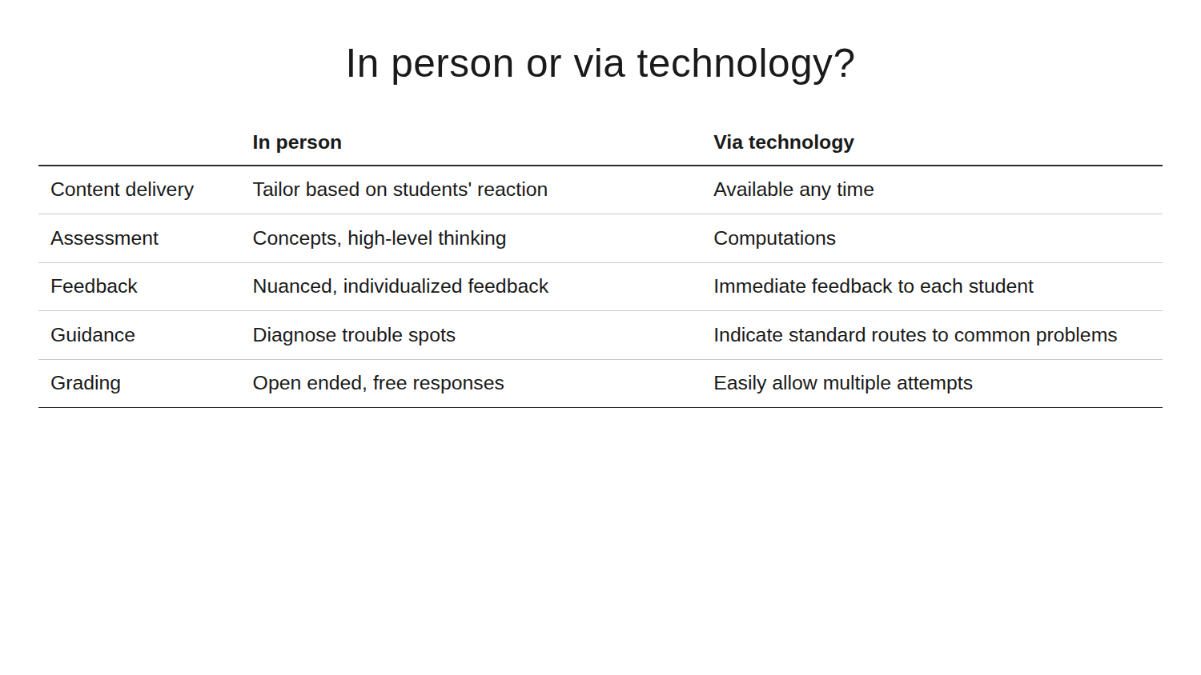In person or via technology?
| | In person | Via technology |
| --- | --- | --- |
| Content delivery | Tailor based on students' reaction | Available any time |
| Assessment | Concepts, high-level thinking | Computations |
| Feedback | Nuanced, individualized feedback | Immediate feedback to each student |
| Guidance | Diagnose trouble spots | Indicate standard routes to common problems |
| Grading | Open ended, free responses | Easily allow multiple attempts |